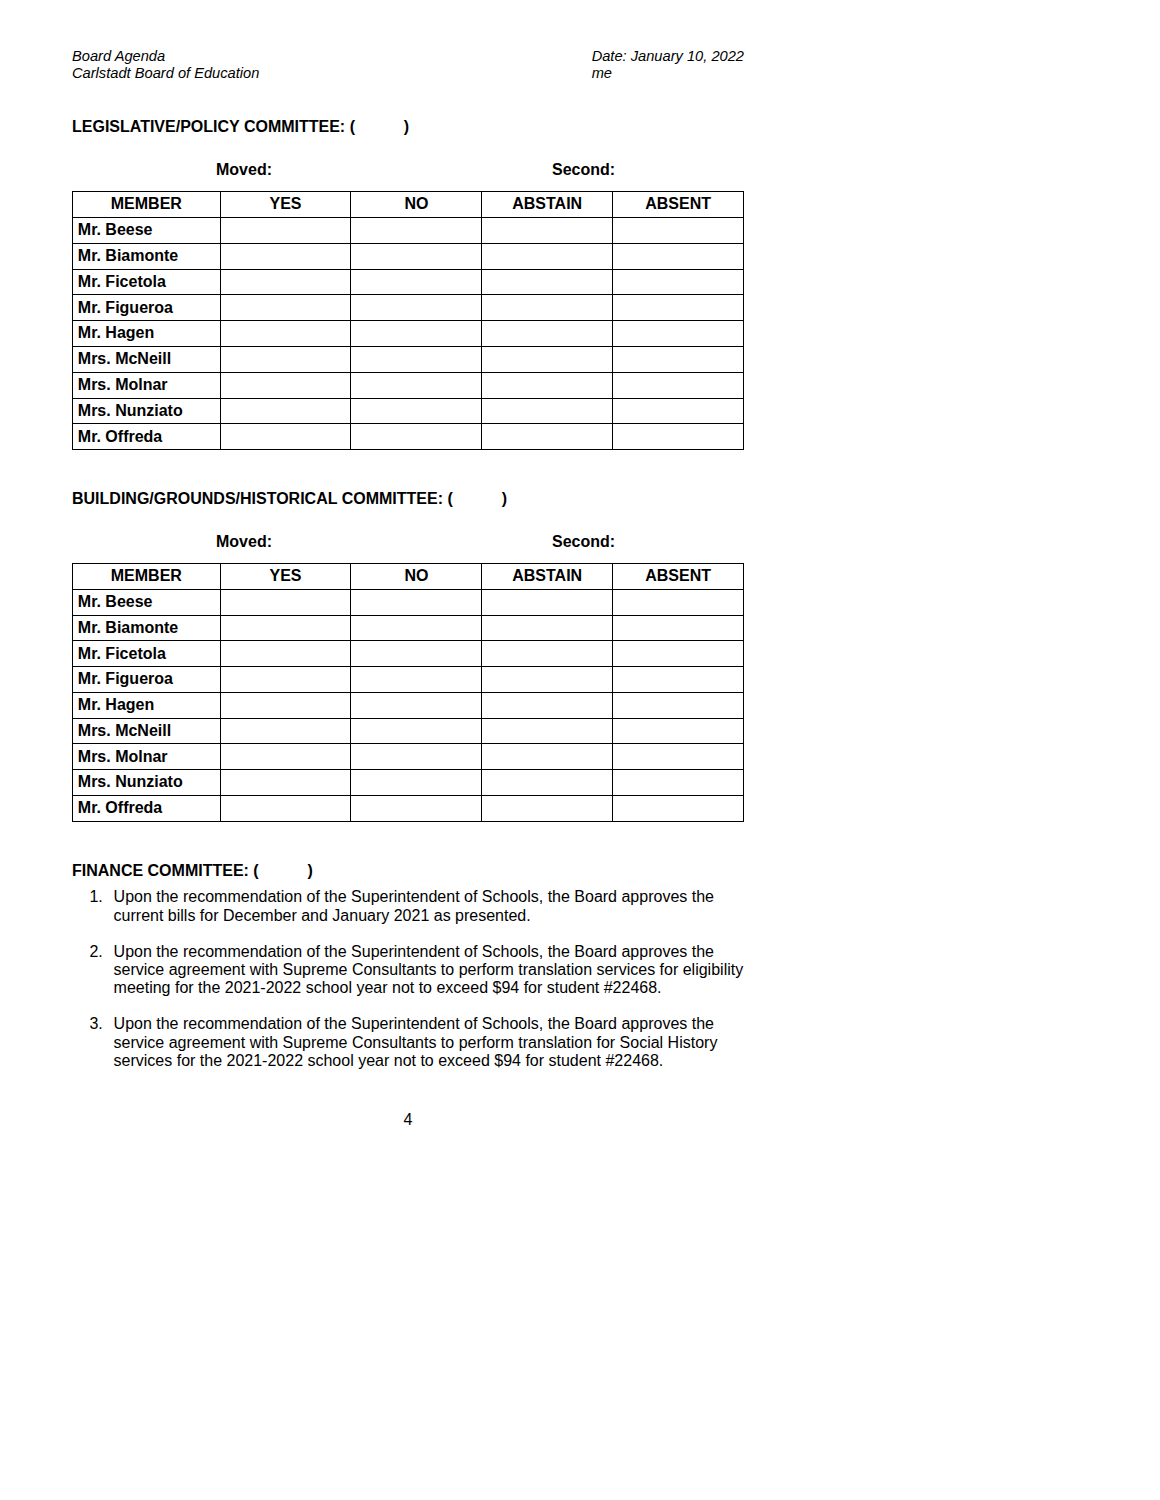Board Agenda
Carlstadt Board of Education
Date: January 10, 2022
me
LEGISLATIVE/POLICY COMMITTEE: ( )
Moved: Second:
| MEMBER | YES | NO | ABSTAIN | ABSENT |
| --- | --- | --- | --- | --- |
| Mr. Beese | | | | |
| Mr. Biamonte | | | | |
| Mr. Ficetola | | | | |
| Mr. Figueroa | | | | |
| Mr. Hagen | | | | |
| Mrs. McNeill | | | | |
| Mrs. Molnar | | | | |
| Mrs. Nunziato | | | | |
| Mr. Offreda | | | | |
BUILDING/GROUNDS/HISTORICAL COMMITTEE: ( )
Moved: Second:
| MEMBER | YES | NO | ABSTAIN | ABSENT |
| --- | --- | --- | --- | --- |
| Mr. Beese | | | | |
| Mr. Biamonte | | | | |
| Mr. Ficetola | | | | |
| Mr. Figueroa | | | | |
| Mr. Hagen | | | | |
| Mrs. McNeill | | | | |
| Mrs. Molnar | | | | |
| Mrs. Nunziato | | | | |
| Mr. Offreda | | | | |
FINANCE COMMITTEE: ( )
Upon the recommendation of the Superintendent of Schools, the Board approves the current bills for December and January 2021 as presented.
Upon the recommendation of the Superintendent of Schools, the Board approves the service agreement with Supreme Consultants to perform translation services for eligibility meeting for the 2021-2022 school year not to exceed $94 for student #22468.
Upon the recommendation of the Superintendent of Schools, the Board approves the service agreement with Supreme Consultants to perform translation for Social History services for the 2021-2022 school year not to exceed $94 for student #22468.
4